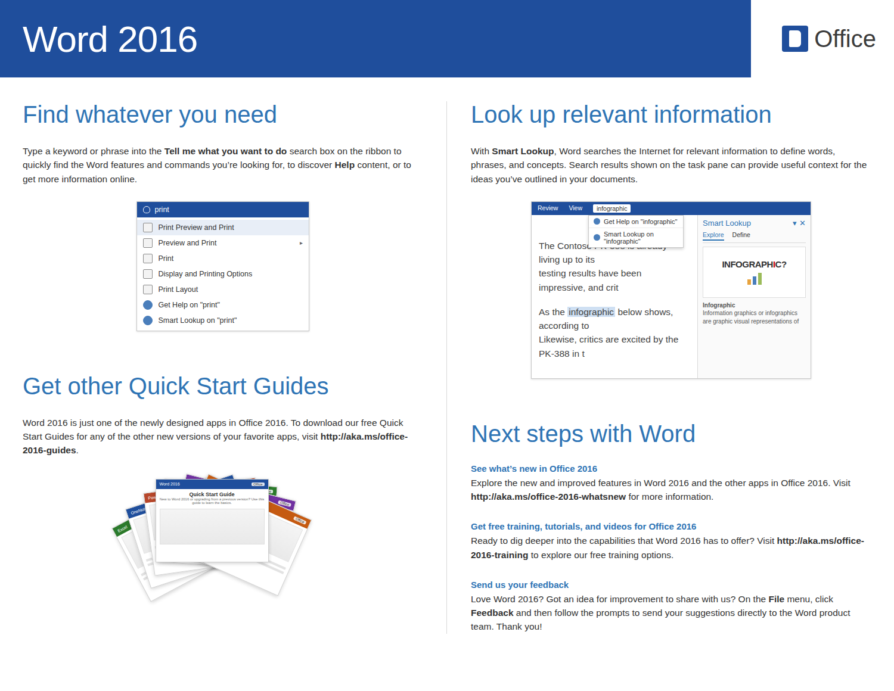Word 2016
Office
Find whatever you need
Type a keyword or phrase into the Tell me what you want to do search box on the ribbon to quickly find the Word features and commands you’re looking for, to discover Help content, or to get more information online.
print
Print Preview and Print
Preview and Print▸
Print
Display and Printing Options
Print Layout
Get Help on "print"
Smart Lookup on "print"
Get other Quick Start Guides
Word 2016 is just one of the newly designed apps in Office 2016. To download our free Quick Start Guides for any of the other new versions of your favorite apps, visit http://aka.ms/office-2016-guides.
Excel Office
OneNote Office
PowerPoint Office
Publisher Office
Access Office
Outlook Office
Word 2016 Office
Quick Start Guide
New to Word 2016 or upgrading from a previous version? Use this guide to learn the basics.
Look up relevant information
With Smart Lookup, Word searches the Internet for relevant information to define words, phrases, and concepts. Search results shown on the task pane can provide useful context for the ideas you’ve outlined in your documents.
Review View infographic
Get Help on "infographic"
Smart Lookup on "infographic"
The Contoso PK-388 is already living up to its
testing results have been impressive, and crit
As the infographic below shows, according to
Likewise, critics are excited by the PK-388 in t
Smart Lookup▾ ✕
Explore Define
INFOGRAPHIC?
Infographic
Information graphics or infographics are graphic visual representations of
Next steps with Word
See what’s new in Office 2016
Explore the new and improved features in Word 2016 and the other apps in Office 2016. Visit http://aka.ms/office-2016-whatsnew for more information.
Get free training, tutorials, and videos for Office 2016
Ready to dig deeper into the capabilities that Word 2016 has to offer? Visit http://aka.ms/office-2016-training to explore our free training options.
Send us your feedback
Love Word 2016? Got an idea for improvement to share with us? On the File menu, click Feedback and then follow the prompts to send your suggestions directly to the Word product team. Thank you!